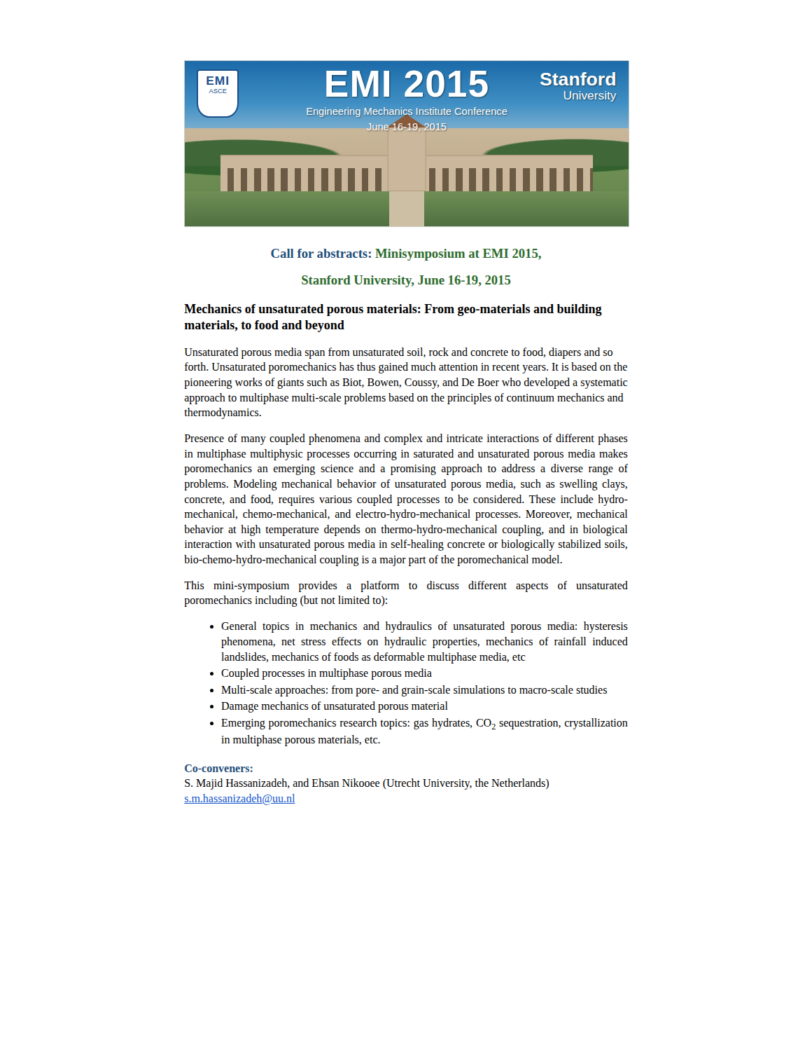EMIASCE
EMI 2015
Engineering Mechanics Institute Conference
June 16-19, 2015
StanfordUniversity
Call for abstracts: Minisymposium at EMI 2015, Stanford University, June 16-19, 2015
Mechanics of unsaturated porous materials: From geo-materials and building materials, to food and beyond
Unsaturated porous media span from unsaturated soil, rock and concrete to food, diapers and so forth. Unsaturated poromechanics has thus gained much attention in recent years. It is based on the pioneering works of giants such as Biot, Bowen, Coussy, and De Boer who developed a systematic approach to multiphase multi-scale problems based on the principles of continuum mechanics and thermodynamics.
Presence of many coupled phenomena and complex and intricate interactions of different phases in multiphase multiphysic processes occurring in saturated and unsaturated porous media makes poromechanics an emerging science and a promising approach to address a diverse range of problems. Modeling mechanical behavior of unsaturated porous media, such as swelling clays, concrete, and food, requires various coupled processes to be considered. These include hydro-mechanical, chemo-mechanical, and electro-hydro-mechanical processes. Moreover, mechanical behavior at high temperature depends on thermo-hydro-mechanical coupling, and in biological interaction with unsaturated porous media in self-healing concrete or biologically stabilized soils, bio-chemo-hydro-mechanical coupling is a major part of the poromechanical model.
This mini-symposium provides a platform to discuss different aspects of unsaturated poromechanics including (but not limited to):
General topics in mechanics and hydraulics of unsaturated porous media: hysteresis phenomena, net stress effects on hydraulic properties, mechanics of rainfall induced landslides, mechanics of foods as deformable multiphase media, etc
Coupled processes in multiphase porous media
Multi-scale approaches: from pore- and grain-scale simulations to macro-scale studies
Damage mechanics of unsaturated porous material
Emerging poromechanics research topics: gas hydrates, CO2 sequestration, crystallization in multiphase porous materials, etc.
Co-conveners:
S. Majid Hassanizadeh, and Ehsan Nikooee (Utrecht University, the Netherlands)
s.m.hassanizadeh@uu.nl